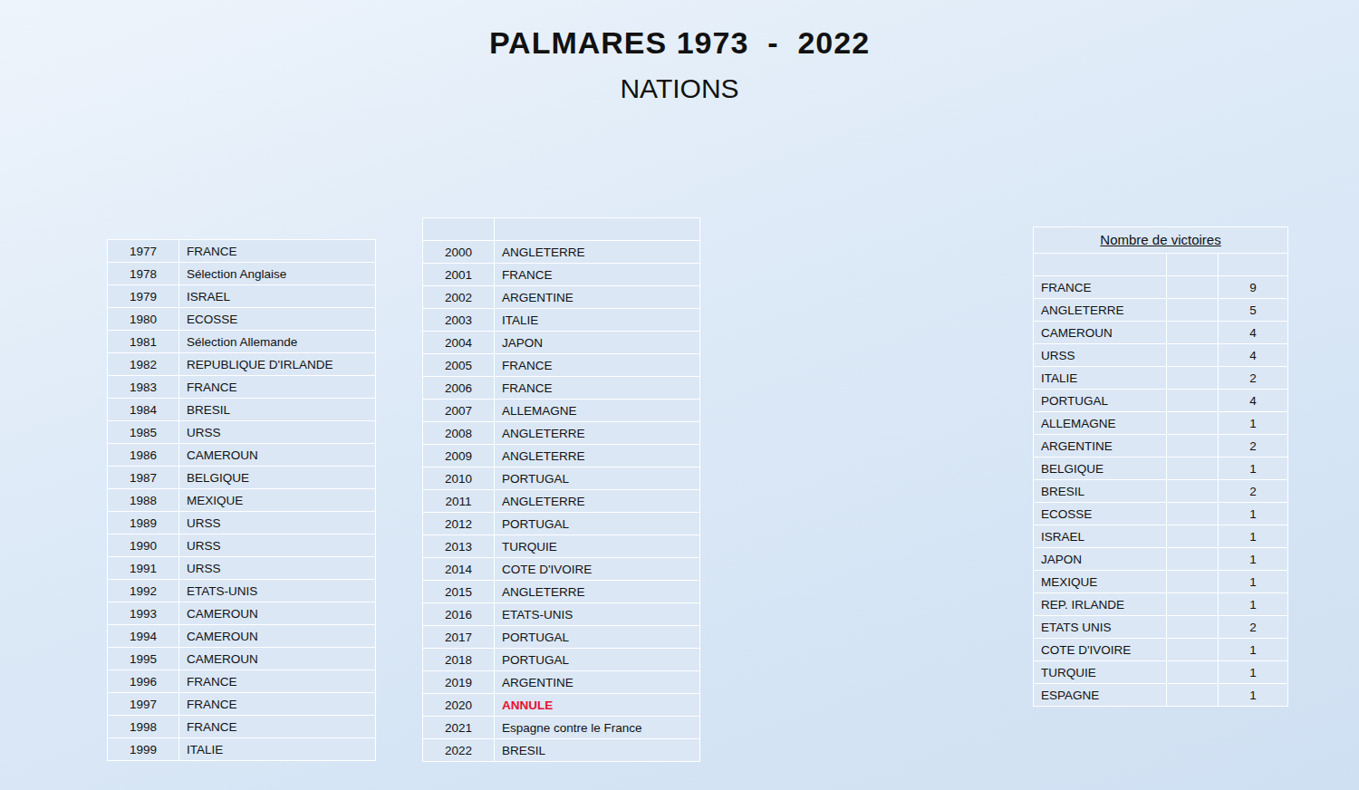PALMARES 1973 - 2022
NATIONS
| 1977 | FRANCE |
| 1978 | Sélection Anglaise |
| 1979 | ISRAEL |
| 1980 | ECOSSE |
| 1981 | Sélection Allemande |
| 1982 | REPUBLIQUE D'IRLANDE |
| 1983 | FRANCE |
| 1984 | BRESIL |
| 1985 | URSS |
| 1986 | CAMEROUN |
| 1987 | BELGIQUE |
| 1988 | MEXIQUE |
| 1989 | URSS |
| 1990 | URSS |
| 1991 | URSS |
| 1992 | ETATS-UNIS |
| 1993 | CAMEROUN |
| 1994 | CAMEROUN |
| 1995 | CAMEROUN |
| 1996 | FRANCE |
| 1997 | FRANCE |
| 1998 | FRANCE |
| 1999 | ITALIE |
| 2000 | ANGLETERRE |
| 2001 | FRANCE |
| 2002 | ARGENTINE |
| 2003 | ITALIE |
| 2004 | JAPON |
| 2005 | FRANCE |
| 2006 | FRANCE |
| 2007 | ALLEMAGNE |
| 2008 | ANGLETERRE |
| 2009 | ANGLETERRE |
| 2010 | PORTUGAL |
| 2011 | ANGLETERRE |
| 2012 | PORTUGAL |
| 2013 | TURQUIE |
| 2014 | COTE D'IVOIRE |
| 2015 | ANGLETERRE |
| 2016 | ETATS-UNIS |
| 2017 | PORTUGAL |
| 2018 | PORTUGAL |
| 2019 | ARGENTINE |
| 2020 | ANNULE |
| 2021 | Espagne contre le France |
| 2022 | BRESIL |
| Nombre de victoires |
| --- |
| FRANCE | | 9 |
| ANGLETERRE | | 5 |
| CAMEROUN | | 4 |
| URSS | | 4 |
| ITALIE | | 2 |
| PORTUGAL | | 4 |
| ALLEMAGNE | | 1 |
| ARGENTINE | | 2 |
| BELGIQUE | | 1 |
| BRESIL | | 2 |
| ECOSSE | | 1 |
| ISRAEL | | 1 |
| JAPON | | 1 |
| MEXIQUE | | 1 |
| REP. IRLANDE | | 1 |
| ETATS UNIS | | 2 |
| COTE D'IVOIRE | | 1 |
| TURQUIE | | 1 |
| ESPAGNE | | 1 |